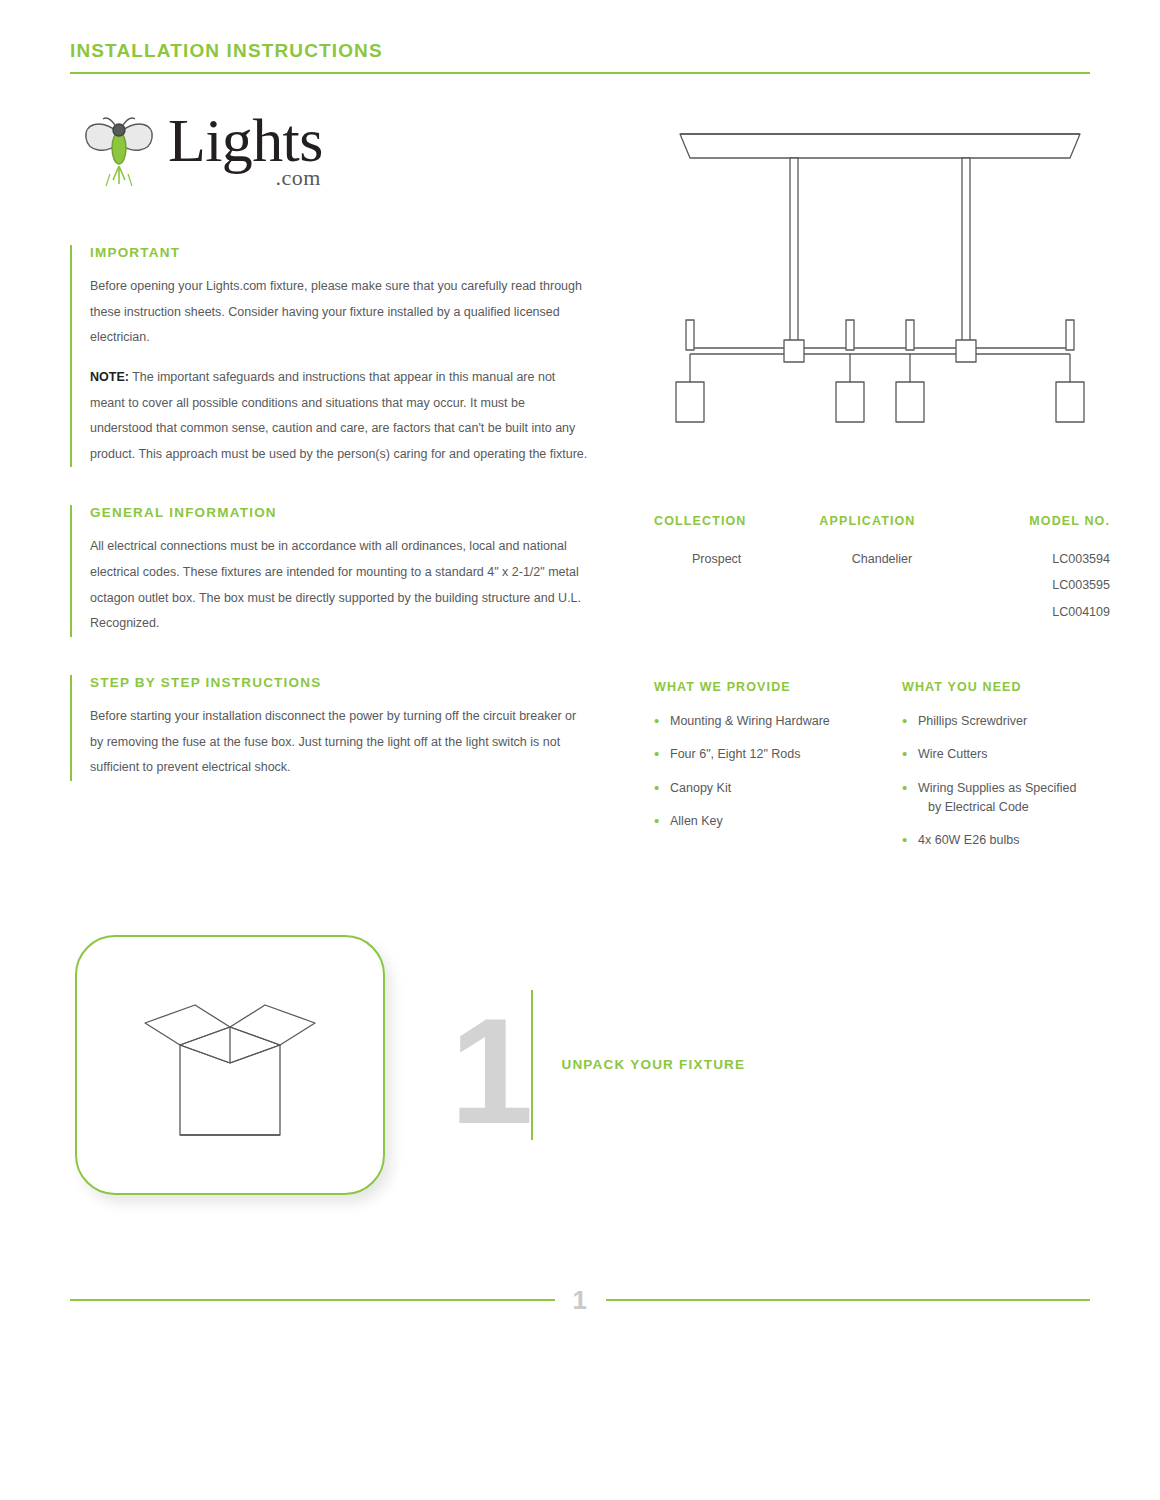Installation Instructions
Lights .com
Important
Before opening your Lights.com fixture, please make sure that you carefully read through these instruction sheets. Consider having your fixture installed by a qualified licensed electrician.
NOTE: The important safeguards and instructions that appear in this manual are not meant to cover all possible conditions and situations that may occur. It must be understood that common sense, caution and care, are factors that can't be built into any product. This approach must be used by the person(s) caring for and operating the fixture.
General Information
All electrical connections must be in accordance with all ordinances, local and national electrical codes. These fixtures are intended for mounting to a standard 4" x 2-1/2" metal octagon outlet box. The box must be directly supported by the building structure and U.L. Recognized.
Step by Step Instructions
Before starting your installation disconnect the power by turning off the circuit breaker or by removing the fuse at the fuse box. Just turning the light off at the light switch is not sufficient to prevent electrical shock.
Collection
Prospect
Application
Chandelier
Model No.
LC003594
LC003595
LC004109
What We Provide
Mounting & Wiring Hardware
Four 6", Eight 12" Rods
Canopy Kit
Allen Key
What You Need
Phillips Screwdriver
Wire Cutters
Wiring Supplies as Specifiedby Electrical Code
4x 60W E26 bulbs
1 Unpack Your Fixture
1